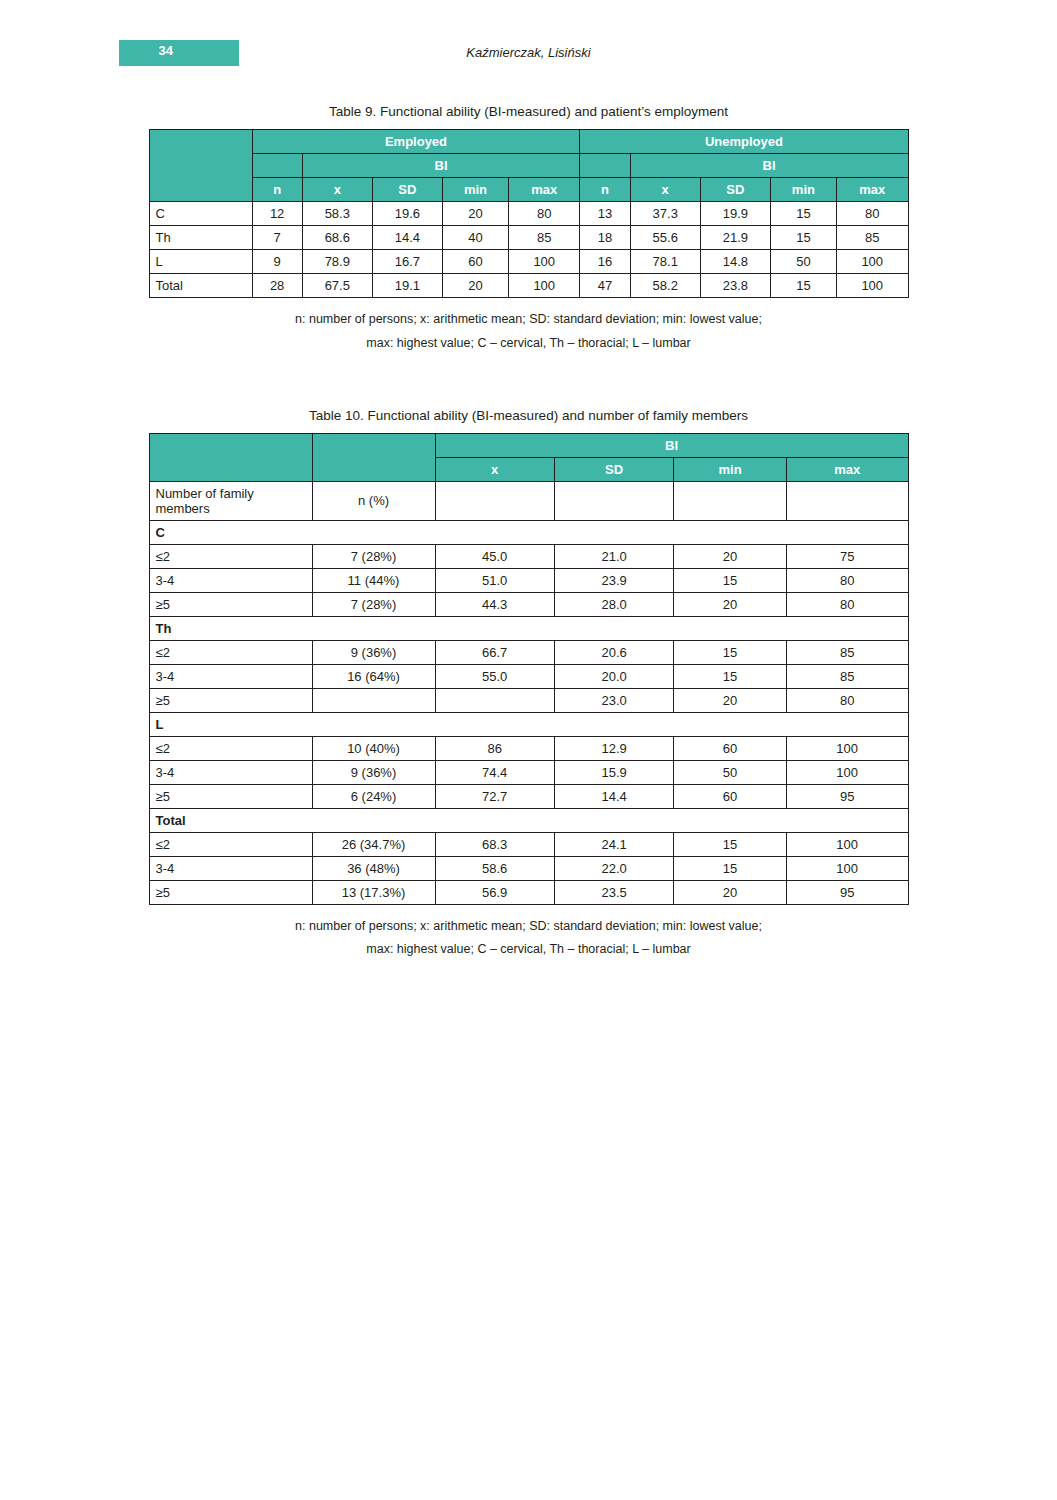34
Kaźmierczak, Lisiński
Table 9. Functional ability (BI-measured) and patient’s employment
| | Employed | Unemployed |
| --- | --- | --- |
| | BI | | BI |
| n | x | SD | min | max | n | x | SD | min | max |
| C | 12 | 58.3 | 19.6 | 20 | 80 | 13 | 37.3 | 19.9 | 15 | 80 |
| Th | 7 | 68.6 | 14.4 | 40 | 85 | 18 | 55.6 | 21.9 | 15 | 85 |
| L | 9 | 78.9 | 16.7 | 60 | 100 | 16 | 78.1 | 14.8 | 50 | 100 |
| Total | 28 | 67.5 | 19.1 | 20 | 100 | 47 | 58.2 | 23.8 | 15 | 100 |
n: number of persons; x: arithmetic mean; SD: standard deviation; min: lowest value;
max: highest value; C – cervical, Th – thoracial; L – lumbar
Table 10. Functional ability (BI-measured) and number of family members
| | | BI |
| --- | --- | --- |
| x | SD | min | max |
| Number of family members | n (%) | | | | |
| C |
| ≤2 | 7 (28%) | 45.0 | 21.0 | 20 | 75 |
| 3-4 | 11 (44%) | 51.0 | 23.9 | 15 | 80 |
| ≥5 | 7 (28%) | 44.3 | 28.0 | 20 | 80 |
| Th |
| ≤2 | 9 (36%) | 66.7 | 20.6 | 15 | 85 |
| 3-4 | 16 (64%) | 55.0 | 20.0 | 15 | 85 |
| ≥5 | | | 23.0 | 20 | 80 |
| L |
| ≤2 | 10 (40%) | 86 | 12.9 | 60 | 100 |
| 3-4 | 9 (36%) | 74.4 | 15.9 | 50 | 100 |
| ≥5 | 6 (24%) | 72.7 | 14.4 | 60 | 95 |
| Total |
| ≤2 | 26 (34.7%) | 68.3 | 24.1 | 15 | 100 |
| 3-4 | 36 (48%) | 58.6 | 22.0 | 15 | 100 |
| ≥5 | 13 (17.3%) | 56.9 | 23.5 | 20 | 95 |
n: number of persons; x: arithmetic mean; SD: standard deviation; min: lowest value;
max: highest value; C – cervical, Th – thoracial; L – lumbar